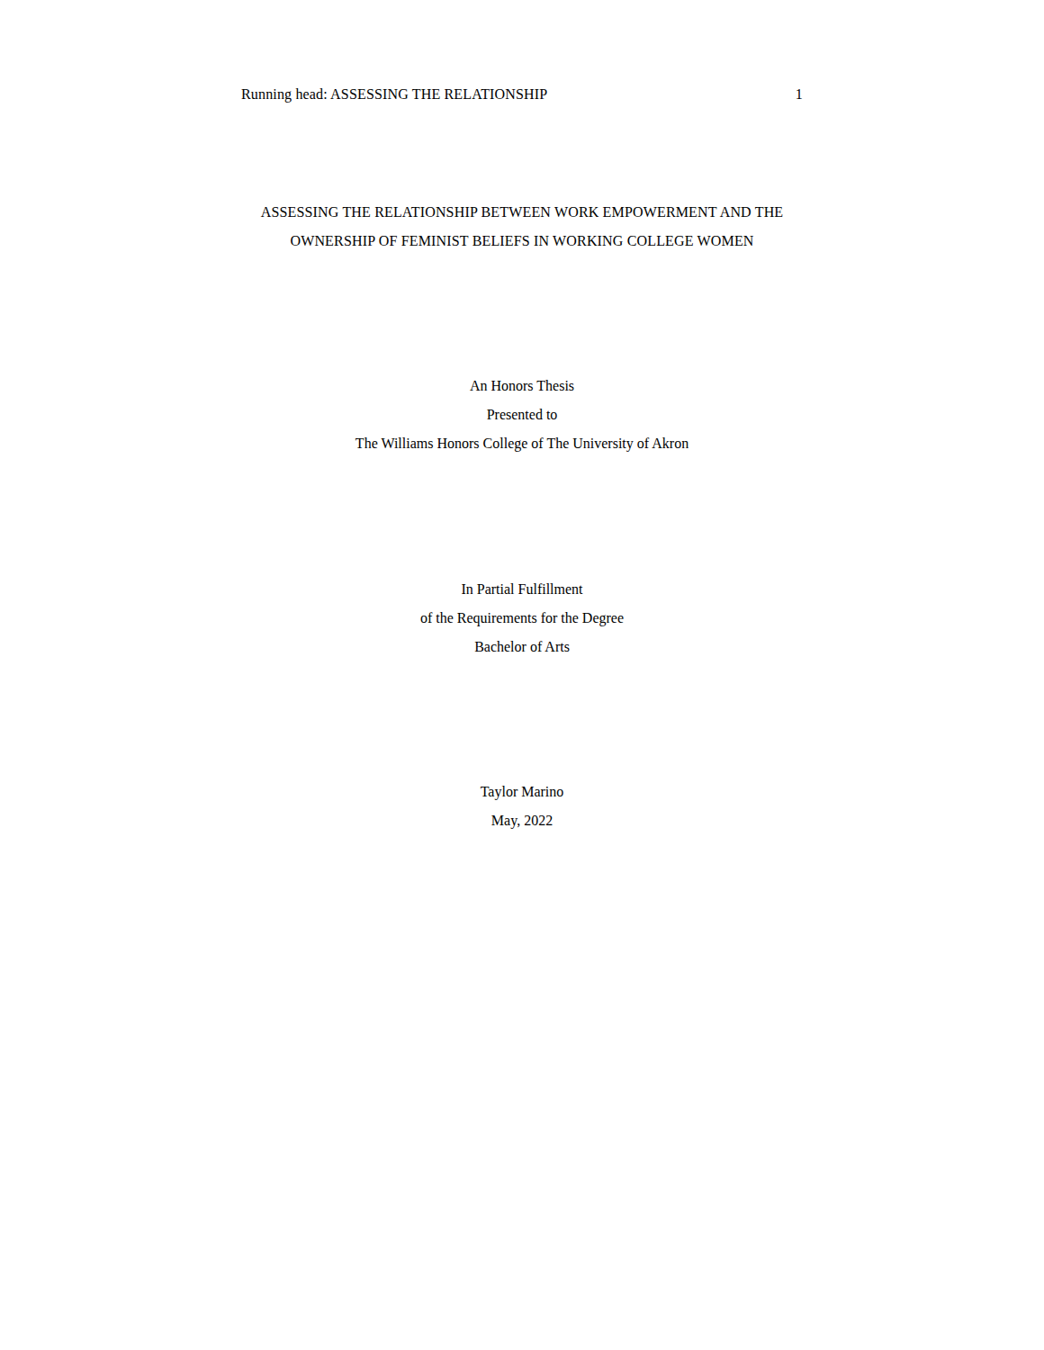Running head: ASSESSING THE RELATIONSHIP 1
ASSESSING THE RELATIONSHIP BETWEEN WORK EMPOWERMENT AND THE
OWNERSHIP OF FEMINIST BELIEFS IN WORKING COLLEGE WOMEN
An Honors Thesis
Presented to
The Williams Honors College of The University of Akron
In Partial Fulfillment
of the Requirements for the Degree
Bachelor of Arts
Taylor Marino
May, 2022